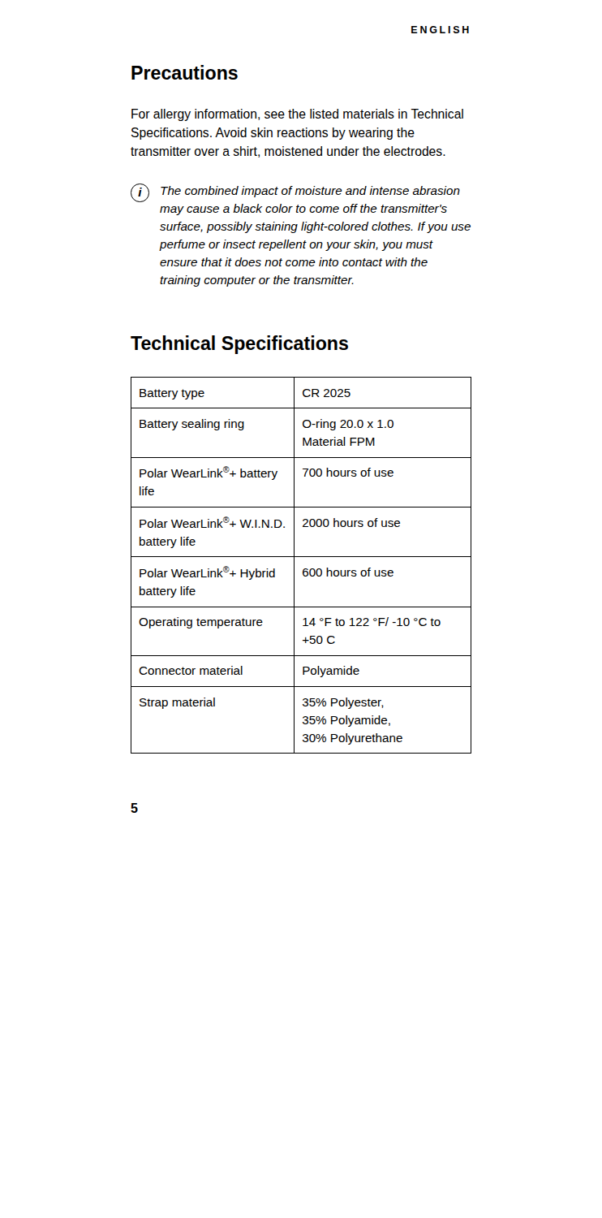ENGLISH
Precautions
For allergy information, see the listed materials in Technical Specifications. Avoid skin reactions by wearing the transmitter over a shirt, moistened under the electrodes.
i
The combined impact of moisture and intense abrasion may cause a black color to come off the transmitter's surface, possibly staining light-colored clothes. If you use perfume or insect repellent on your skin, you must ensure that it does not come into contact with the training computer or the transmitter.
Technical Specifications
| Battery type | CR 2025 |
| Battery sealing ring | O-ring 20.0 x 1.0 Material FPM |
| Polar WearLink ® + battery life | 700 hours of use |
| Polar WearLink ® + W.I.N.D. battery life | 2000 hours of use |
| Polar WearLink ® + Hybrid battery life | 600 hours of use |
| Operating temperature | 14 °F to 122 °F/ -10 °C to +50 C |
| Connector material | Polyamide |
| Strap material | 35% Polyester, 35% Polyamide, 30% Polyurethane |
5